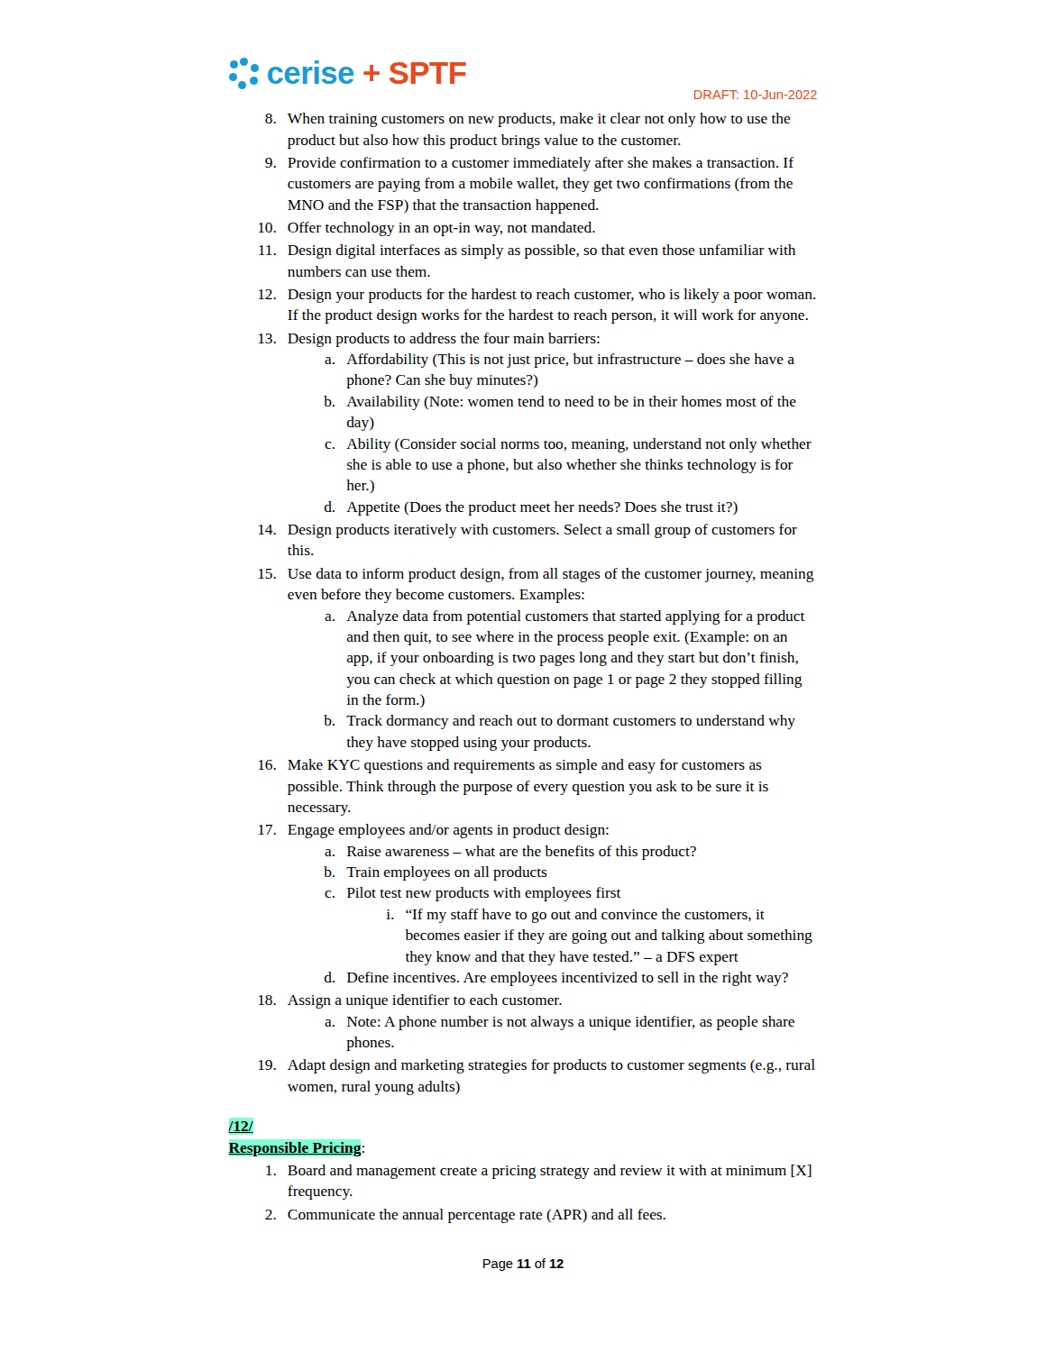cerise + SPTF
DRAFT: 10-Jun-2022
When training customers on new products, make it clear not only how to use the product but also how this product brings value to the customer.
Provide confirmation to a customer immediately after she makes a transaction. If customers are paying from a mobile wallet, they get two confirmations (from the MNO and the FSP) that the transaction happened.
Offer technology in an opt-in way, not mandated.
Design digital interfaces as simply as possible, so that even those unfamiliar with numbers can use them.
Design your products for the hardest to reach customer, who is likely a poor woman. If the product design works for the hardest to reach person, it will work for anyone.
Design products to address the four main barriers:
Affordability (This is not just price, but infrastructure – does she have a phone? Can she buy minutes?)
Availability (Note: women tend to need to be in their homes most of the day)
Ability (Consider social norms too, meaning, understand not only whether she is able to use a phone, but also whether she thinks technology is for her.)
Appetite (Does the product meet her needs? Does she trust it?)
Design products iteratively with customers. Select a small group of customers for this.
Use data to inform product design, from all stages of the customer journey, meaning even before they become customers. Examples:
Analyze data from potential customers that started applying for a product and then quit, to see where in the process people exit. (Example: on an app, if your onboarding is two pages long and they start but don’t finish, you can check at which question on page 1 or page 2 they stopped filling in the form.)
Track dormancy and reach out to dormant customers to understand why they have stopped using your products.
Make KYC questions and requirements as simple and easy for customers as possible. Think through the purpose of every question you ask to be sure it is necessary.
Engage employees and/or agents in product design:
Raise awareness – what are the benefits of this product?
Train employees on all products
Pilot test new products with employees first
“If my staff have to go out and convince the customers, it becomes easier if they are going out and talking about something they know and that they have tested.” – a DFS expert
Define incentives. Are employees incentivized to sell in the right way?
Assign a unique identifier to each customer.
Note: A phone number is not always a unique identifier, as people share phones.
Adapt design and marketing strategies for products to customer segments (e.g., rural women, rural young adults)
/12/
Responsible Pricing:
Board and management create a pricing strategy and review it with at minimum [X] frequency.
Communicate the annual percentage rate (APR) and all fees.
Page 11 of 12